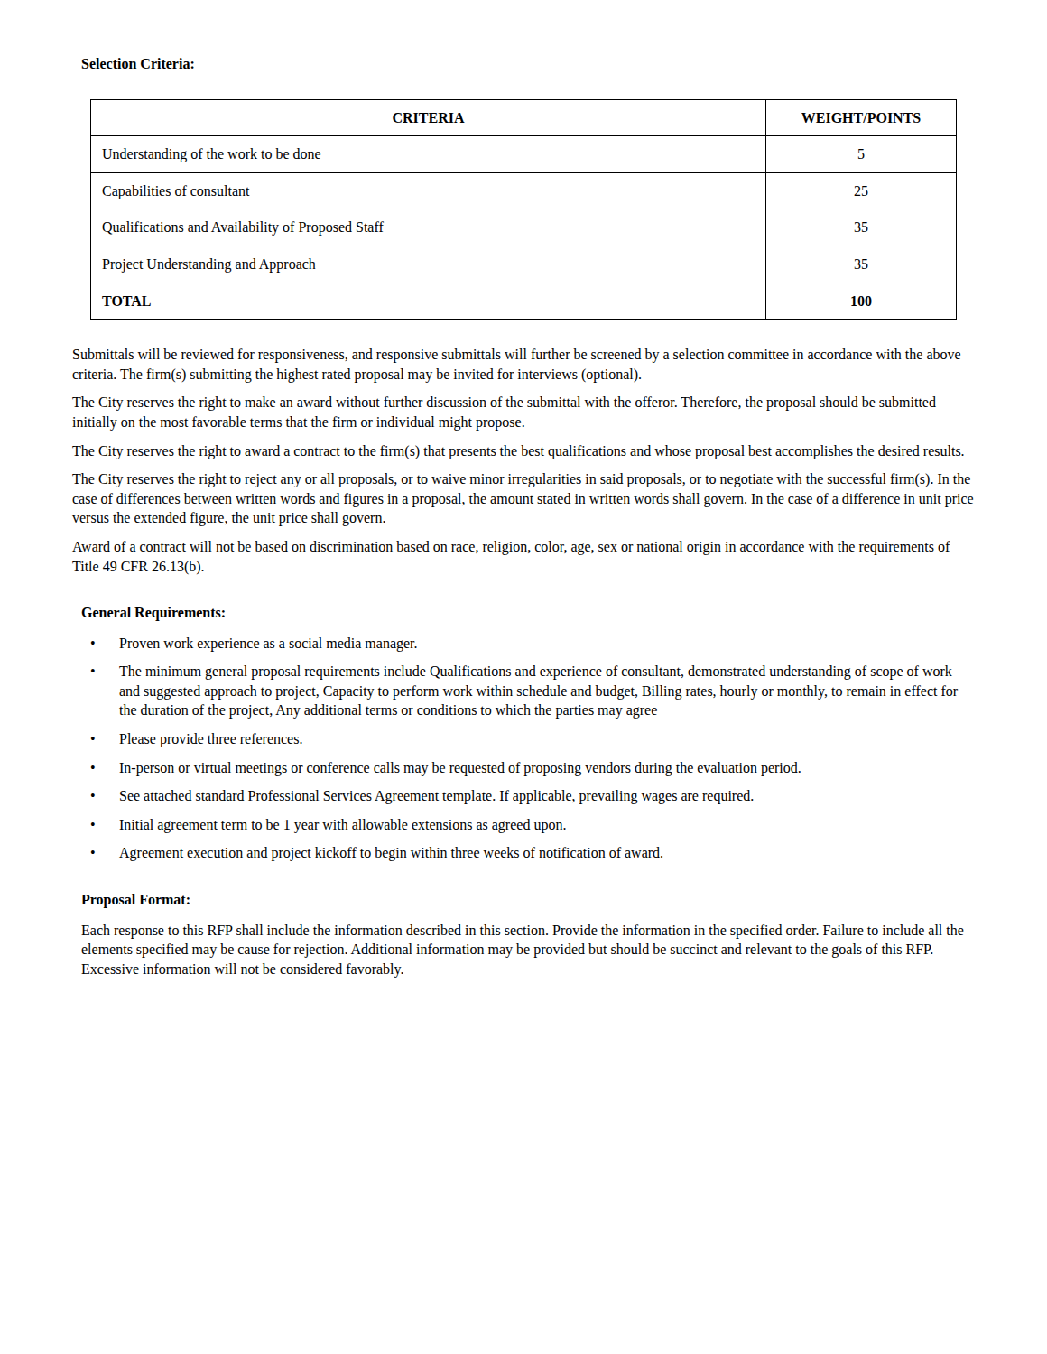Selection Criteria:
| CRITERIA | WEIGHT/POINTS |
| --- | --- |
| Understanding of the work to be done | 5 |
| Capabilities of consultant | 25 |
| Qualifications and Availability of Proposed Staff | 35 |
| Project Understanding and Approach | 35 |
| TOTAL | 100 |
Submittals will be reviewed for responsiveness, and responsive submittals will further be screened by a selection committee in accordance with the above criteria. The firm(s) submitting the highest rated proposal may be invited for interviews (optional).
The City reserves the right to make an award without further discussion of the submittal with the offeror. Therefore, the proposal should be submitted initially on the most favorable terms that the firm or individual might propose.
The City reserves the right to award a contract to the firm(s) that presents the best qualifications and whose proposal best accomplishes the desired results.
The City reserves the right to reject any or all proposals, or to waive minor irregularities in said proposals, or to negotiate with the successful firm(s). In the case of differences between written words and figures in a proposal, the amount stated in written words shall govern. In the case of a difference in unit price versus the extended figure, the unit price shall govern.
Award of a contract will not be based on discrimination based on race, religion, color, age, sex or national origin in accordance with the requirements of Title 49 CFR 26.13(b).
General Requirements:
•Proven work experience as a social media manager.
•The minimum general proposal requirements include Qualifications and experience of consultant, demonstrated understanding of scope of work and suggested approach to project, Capacity to perform work within schedule and budget, Billing rates, hourly or monthly, to remain in effect for the duration of the project, Any additional terms or conditions to which the parties may agree
•Please provide three references.
•In-person or virtual meetings or conference calls may be requested of proposing vendors during the evaluation period.
•See attached standard Professional Services Agreement template. If applicable, prevailing wages are required.
•Initial agreement term to be 1 year with allowable extensions as agreed upon.
•Agreement execution and project kickoff to begin within three weeks of notification of award.
Proposal Format:
Each response to this RFP shall include the information described in this section. Provide the information in the specified order. Failure to include all the elements specified may be cause for rejection. Additional information may be provided but should be succinct and relevant to the goals of this RFP. Excessive information will not be considered favorably.